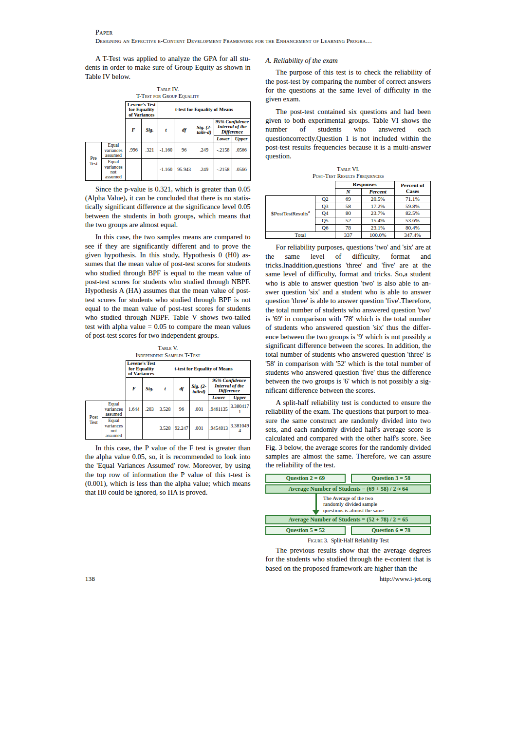Paper
Designing an Effective e-Content Development Framework for the Enhancement of Learning Progra…
A T-Test was applied to analyze the GPA for all students in order to make sure of Group Equity as shown in Table IV below.
Table IV.
T-Test for Group Equality
| | | Levene's Test for Equality of Variances | t-test for Equality of Means |
| --- | --- | --- | --- |
| F | Sig. | t | df | Sig. (2-taile-d) | 95% Confidence Interval of the Difference |
| Lower | Upper |
| Pre Test | Equal variances assumed | .996 | .321 | -1.160 | 96 | .249 | -.2158 | .0566 |
| Equal variances not assumed | | | -1.160 | 95.943 | .249 | -.2158 | .0566 |
Since the p-value is 0.321, which is greater than 0.05 (Alpha Value), it can be concluded that there is no statistically significant difference at the significance level 0.05 between the students in both groups, which means that the two groups are almost equal.
In this case, the two samples means are compared to see if they are significantly different and to prove the given hypothesis. In this study, Hypothesis 0 (H0) assumes that the mean value of post-test scores for students who studied through BPF is equal to the mean value of post-test scores for students who studied through NBPF. Hypothesis A (HA) assumes that the mean value of post-test scores for students who studied through BPF is not equal to the mean value of post-test scores for students who studied through NBPF. Table V shows two-tailed test with alpha value = 0.05 to compare the mean values of post-test scores for two independent groups.
Table V.
Independent Samples T-Test
| | | Levene's Test for Equality of Variances | t-test for Equality of Means |
| --- | --- | --- | --- |
| F | Sig. | t | df | Sig. (2-tailed) | 95% Confidence Interval of the Difference |
| Lower | Upper |
| Post Test | Equal variances assumed | 1.644 | .203 | 3.528 | 96 | .001 | .9461135 | 3.3804171 |
| Equal variances not assumed | | | 3.528 | 92.247 | .001 | .9454813 | 3.3810494 |
In this case, the P value of the F test is greater than the alpha value 0.05, so, it is recommended to look into the 'Equal Variances Assumed' row. Moreover, by using the top row of information the P value of this t-test is (0.001), which is less than the alpha value; which means that H0 could be ignored, so HA is proved.
A. Reliability of the exam
The purpose of this test is to check the reliability of the post-test by comparing the number of correct answers for the questions at the same level of difficulty in the given exam.
The post-test contained six questions and had been given to both experimental groups. Table VI shows the number of students who answered each questioncorrectly.Question 1 is not included within the post-test results frequencies because it is a multi-answer question.
Table VI.
Post-Test Results Frequencies
| | Responses | Percent of Cases |
| --- | --- | --- |
| | N | Percent |
| $PostTestResults a | Q2 | 69 | 20.5% | 71.1% |
| Q3 | 58 | 17.2% | 59.8% |
| Q4 | 80 | 23.7% | 82.5% |
| Q5 | 52 | 15.4% | 53.6% |
| Q6 | 78 | 23.1% | 80.4% |
| Total | 337 | 100.0% | 347.4% |
For reliability purposes, questions 'two' and 'six' are at the same level of difficulty, format and tricks.Inaddition,questions 'three' and 'five' are at the same level of difficulty, format and tricks. So,a student who is able to answer question 'two' is also able to answer question 'six' and a student who is able to answer question 'three' is able to answer question 'five'.Therefore, the total number of students who answered question 'two' is '69' in comparison with '78' which is the total number of students who answered question 'six' thus the difference between the two groups is '9' which is not possibly a significant difference between the scores. In addition, the total number of students who answered question 'three' is '58' in comparison with '52' which is the total number of students who answered question 'five' thus the difference between the two groups is '6' which is not possibly a significant difference between the scores.
A split-half reliability test is conducted to ensure the reliability of the exam. The questions that purport to measure the same construct are randomly divided into two sets, and each randomly divided half's average score is calculated and compared with the other half's score. See Fig. 3 below, the average scores for the randomly divided samples are almost the same. Therefore, we can assure the reliability of the test.
| Question 2 = 69 | | Question 3 = 58 |
| Average Number of Students = (69 + 58) / 2 ≈ 64 |
| The Average of the two randomly divided sample questions is almost the same |
| Average Number of Students = (52 + 78) / 2 = 65 |
| Question 5 = 52 | | Question 6 = 78 |
Figure 3. Split-Half Reliability Test
The previous results show that the average degrees for the students who studied through the e-content that is based on the proposed framework are higher than the
138
http://www.i-jet.org